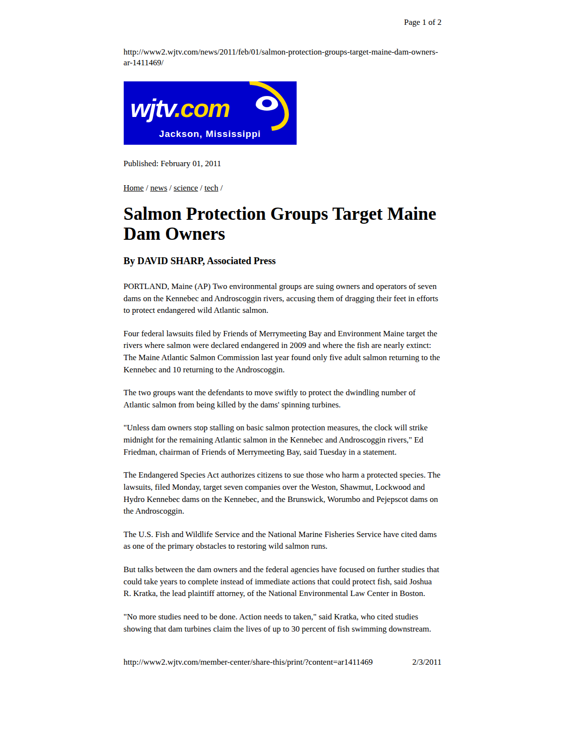Page 1 of 2
http://www2.wjtv.com/news/2011/feb/01/salmon-protection-groups-target-maine-dam-owners-ar-1411469/
wjtv.com Jackson, Mississippi
Published: February 01, 2011
Home / news / science / tech /
Salmon Protection Groups Target Maine Dam Owners
By DAVID SHARP, Associated Press
PORTLAND, Maine (AP) Two environmental groups are suing owners and operators of seven dams on the Kennebec and Androscoggin rivers, accusing them of dragging their feet in efforts to protect endangered wild Atlantic salmon.
Four federal lawsuits filed by Friends of Merrymeeting Bay and Environment Maine target the rivers where salmon were declared endangered in 2009 and where the fish are nearly extinct: The Maine Atlantic Salmon Commission last year found only five adult salmon returning to the Kennebec and 10 returning to the Androscoggin.
The two groups want the defendants to move swiftly to protect the dwindling number of Atlantic salmon from being killed by the dams' spinning turbines.
"Unless dam owners stop stalling on basic salmon protection measures, the clock will strike midnight for the remaining Atlantic salmon in the Kennebec and Androscoggin rivers," Ed Friedman, chairman of Friends of Merrymeeting Bay, said Tuesday in a statement.
The Endangered Species Act authorizes citizens to sue those who harm a protected species. The lawsuits, filed Monday, target seven companies over the Weston, Shawmut, Lockwood and Hydro Kennebec dams on the Kennebec, and the Brunswick, Worumbo and Pejepscot dams on the Androscoggin.
The U.S. Fish and Wildlife Service and the National Marine Fisheries Service have cited dams as one of the primary obstacles to restoring wild salmon runs.
But talks between the dam owners and the federal agencies have focused on further studies that could take years to complete instead of immediate actions that could protect fish, said Joshua R. Kratka, the lead plaintiff attorney, of the National Environmental Law Center in Boston.
"No more studies need to be done. Action needs to taken," said Kratka, who cited studies showing that dam turbines claim the lives of up to 30 percent of fish swimming downstream.
http://www2.wjtv.com/member-center/share-this/print/?content=ar1411469 2/3/2011